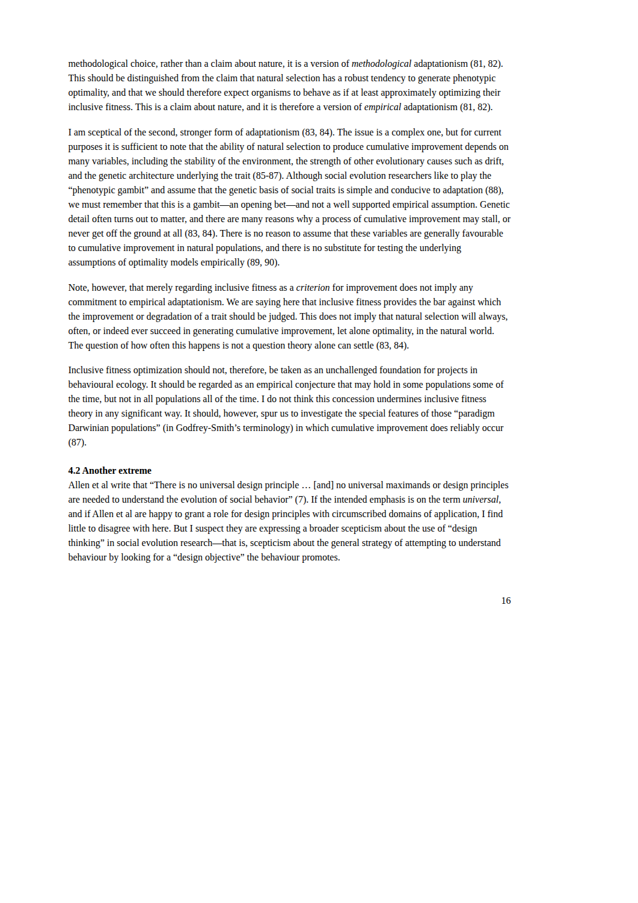methodological choice, rather than a claim about nature, it is a version of methodological adaptationism (81, 82). This should be distinguished from the claim that natural selection has a robust tendency to generate phenotypic optimality, and that we should therefore expect organisms to behave as if at least approximately optimizing their inclusive fitness. This is a claim about nature, and it is therefore a version of empirical adaptationism (81, 82).
I am sceptical of the second, stronger form of adaptationism (83, 84). The issue is a complex one, but for current purposes it is sufficient to note that the ability of natural selection to produce cumulative improvement depends on many variables, including the stability of the environment, the strength of other evolutionary causes such as drift, and the genetic architecture underlying the trait (85-87). Although social evolution researchers like to play the “phenotypic gambit” and assume that the genetic basis of social traits is simple and conducive to adaptation (88), we must remember that this is a gambit—an opening bet—and not a well supported empirical assumption. Genetic detail often turns out to matter, and there are many reasons why a process of cumulative improvement may stall, or never get off the ground at all (83, 84). There is no reason to assume that these variables are generally favourable to cumulative improvement in natural populations, and there is no substitute for testing the underlying assumptions of optimality models empirically (89, 90).
Note, however, that merely regarding inclusive fitness as a criterion for improvement does not imply any commitment to empirical adaptationism. We are saying here that inclusive fitness provides the bar against which the improvement or degradation of a trait should be judged. This does not imply that natural selection will always, often, or indeed ever succeed in generating cumulative improvement, let alone optimality, in the natural world. The question of how often this happens is not a question theory alone can settle (83, 84).
Inclusive fitness optimization should not, therefore, be taken as an unchallenged foundation for projects in behavioural ecology. It should be regarded as an empirical conjecture that may hold in some populations some of the time, but not in all populations all of the time. I do not think this concession undermines inclusive fitness theory in any significant way. It should, however, spur us to investigate the special features of those “paradigm Darwinian populations” (in Godfrey-Smith’s terminology) in which cumulative improvement does reliably occur (87).
4.2 Another extreme
Allen et al write that “There is no universal design principle … [and] no universal maximands or design principles are needed to understand the evolution of social behavior” (7). If the intended emphasis is on the term universal, and if Allen et al are happy to grant a role for design principles with circumscribed domains of application, I find little to disagree with here. But I suspect they are expressing a broader scepticism about the use of “design thinking” in social evolution research—that is, scepticism about the general strategy of attempting to understand behaviour by looking for a “design objective” the behaviour promotes.
16